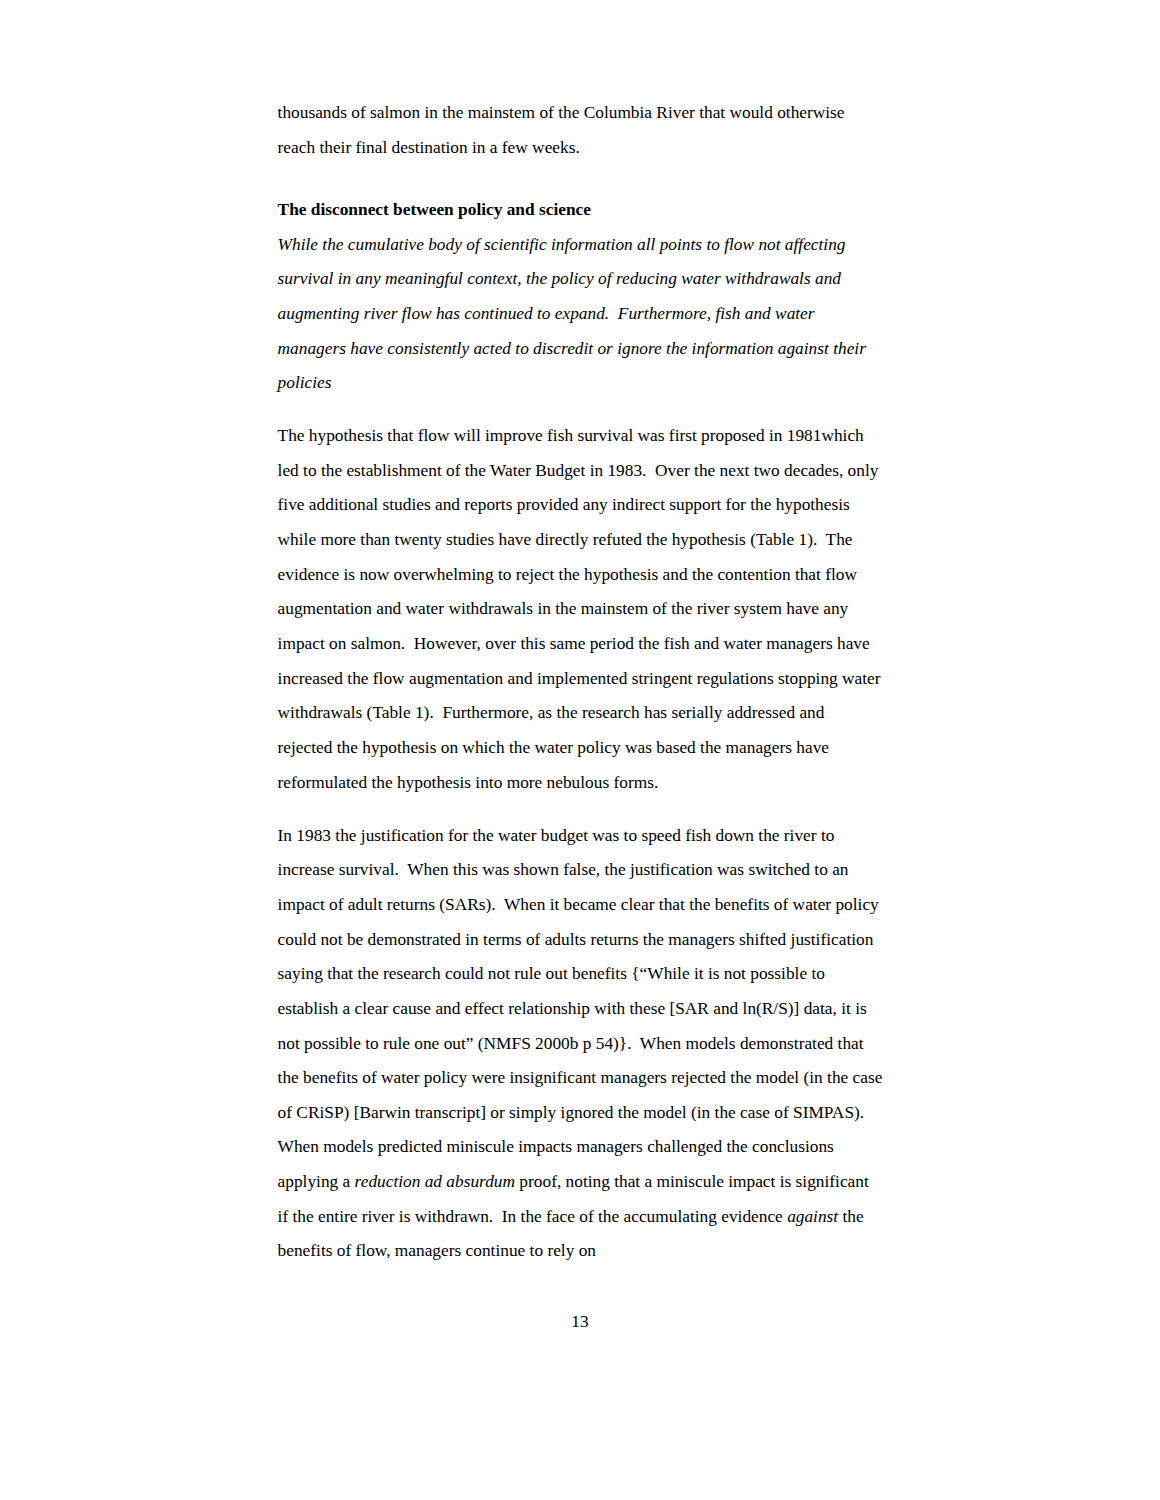thousands of salmon in the mainstem of the Columbia River that would otherwise reach their final destination in a few weeks.
The disconnect between policy and science
While the cumulative body of scientific information all points to flow not affecting survival in any meaningful context, the policy of reducing water withdrawals and augmenting river flow has continued to expand. Furthermore, fish and water managers have consistently acted to discredit or ignore the information against their policies
The hypothesis that flow will improve fish survival was first proposed in 1981which led to the establishment of the Water Budget in 1983. Over the next two decades, only five additional studies and reports provided any indirect support for the hypothesis while more than twenty studies have directly refuted the hypothesis (Table 1). The evidence is now overwhelming to reject the hypothesis and the contention that flow augmentation and water withdrawals in the mainstem of the river system have any impact on salmon. However, over this same period the fish and water managers have increased the flow augmentation and implemented stringent regulations stopping water withdrawals (Table 1). Furthermore, as the research has serially addressed and rejected the hypothesis on which the water policy was based the managers have reformulated the hypothesis into more nebulous forms.
In 1983 the justification for the water budget was to speed fish down the river to increase survival. When this was shown false, the justification was switched to an impact of adult returns (SARs). When it became clear that the benefits of water policy could not be demonstrated in terms of adults returns the managers shifted justification saying that the research could not rule out benefits {“While it is not possible to establish a clear cause and effect relationship with these [SAR and ln(R/S)] data, it is not possible to rule one out” (NMFS 2000b p 54)}. When models demonstrated that the benefits of water policy were insignificant managers rejected the model (in the case of CRiSP) [Barwin transcript] or simply ignored the model (in the case of SIMPAS). When models predicted miniscule impacts managers challenged the conclusions applying a reduction ad absurdum proof, noting that a miniscule impact is significant if the entire river is withdrawn. In the face of the accumulating evidence against the benefits of flow, managers continue to rely on
13